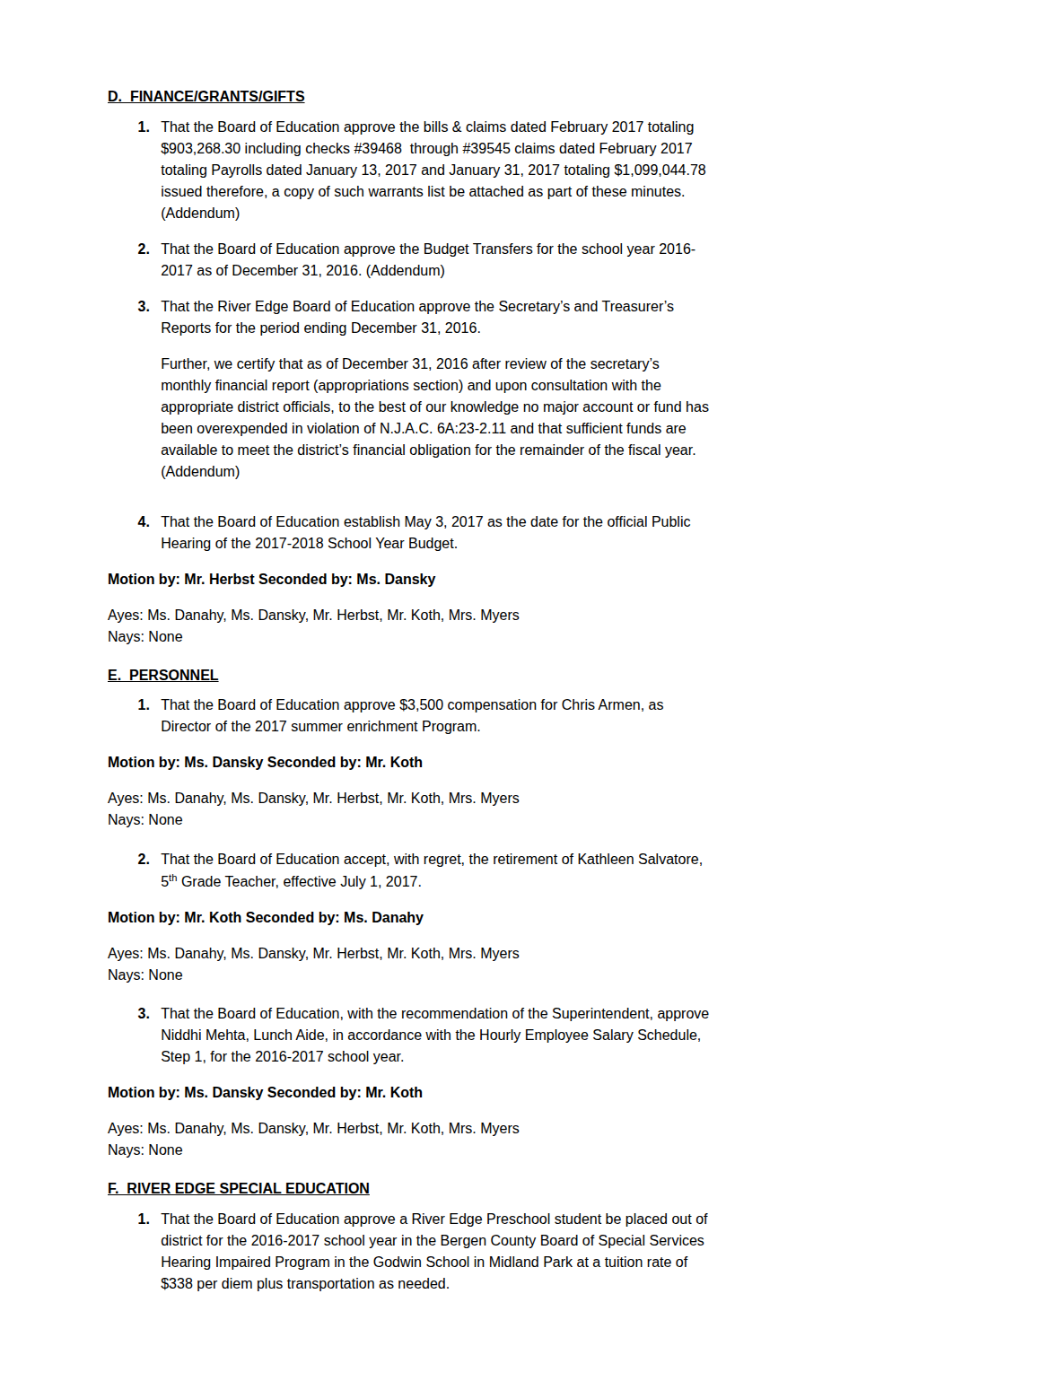D. FINANCE/GRANTS/GIFTS
1. That the Board of Education approve the bills & claims dated February 2017 totaling $903,268.30 including checks #39468 through #39545 claims dated February 2017 totaling Payrolls dated January 13, 2017 and January 31, 2017 totaling $1,099,044.78 issued therefore, a copy of such warrants list be attached as part of these minutes. (Addendum)
2. That the Board of Education approve the Budget Transfers for the school year 2016-2017 as of December 31, 2016. (Addendum)
3. That the River Edge Board of Education approve the Secretary’s and Treasurer’s Reports for the period ending December 31, 2016.
Further, we certify that as of December 31, 2016 after review of the secretary’s monthly financial report (appropriations section) and upon consultation with the appropriate district officials, to the best of our knowledge no major account or fund has been overexpended in violation of N.J.A.C. 6A:23-2.11 and that sufficient funds are available to meet the district’s financial obligation for the remainder of the fiscal year. (Addendum)
4. That the Board of Education establish May 3, 2017 as the date for the official Public Hearing of the 2017-2018 School Year Budget.
Motion by: Mr. Herbst Seconded by: Ms. Dansky
Ayes: Ms. Danahy, Ms. Dansky, Mr. Herbst, Mr. Koth, Mrs. Myers
Nays: None
E. PERSONNEL
1. That the Board of Education approve $3,500 compensation for Chris Armen, as Director of the 2017 summer enrichment Program.
Motion by: Ms. Dansky Seconded by: Mr. Koth
Ayes: Ms. Danahy, Ms. Dansky, Mr. Herbst, Mr. Koth, Mrs. Myers
Nays: None
2. That the Board of Education accept, with regret, the retirement of Kathleen Salvatore, 5th Grade Teacher, effective July 1, 2017.
Motion by: Mr. Koth Seconded by: Ms. Danahy
Ayes: Ms. Danahy, Ms. Dansky, Mr. Herbst, Mr. Koth, Mrs. Myers
Nays: None
3. That the Board of Education, with the recommendation of the Superintendent, approve Niddhi Mehta, Lunch Aide, in accordance with the Hourly Employee Salary Schedule, Step 1, for the 2016-2017 school year.
Motion by: Ms. Dansky Seconded by: Mr. Koth
Ayes: Ms. Danahy, Ms. Dansky, Mr. Herbst, Mr. Koth, Mrs. Myers
Nays: None
F. RIVER EDGE SPECIAL EDUCATION
1. That the Board of Education approve a River Edge Preschool student be placed out of district for the 2016-2017 school year in the Bergen County Board of Special Services Hearing Impaired Program in the Godwin School in Midland Park at a tuition rate of $338 per diem plus transportation as needed.